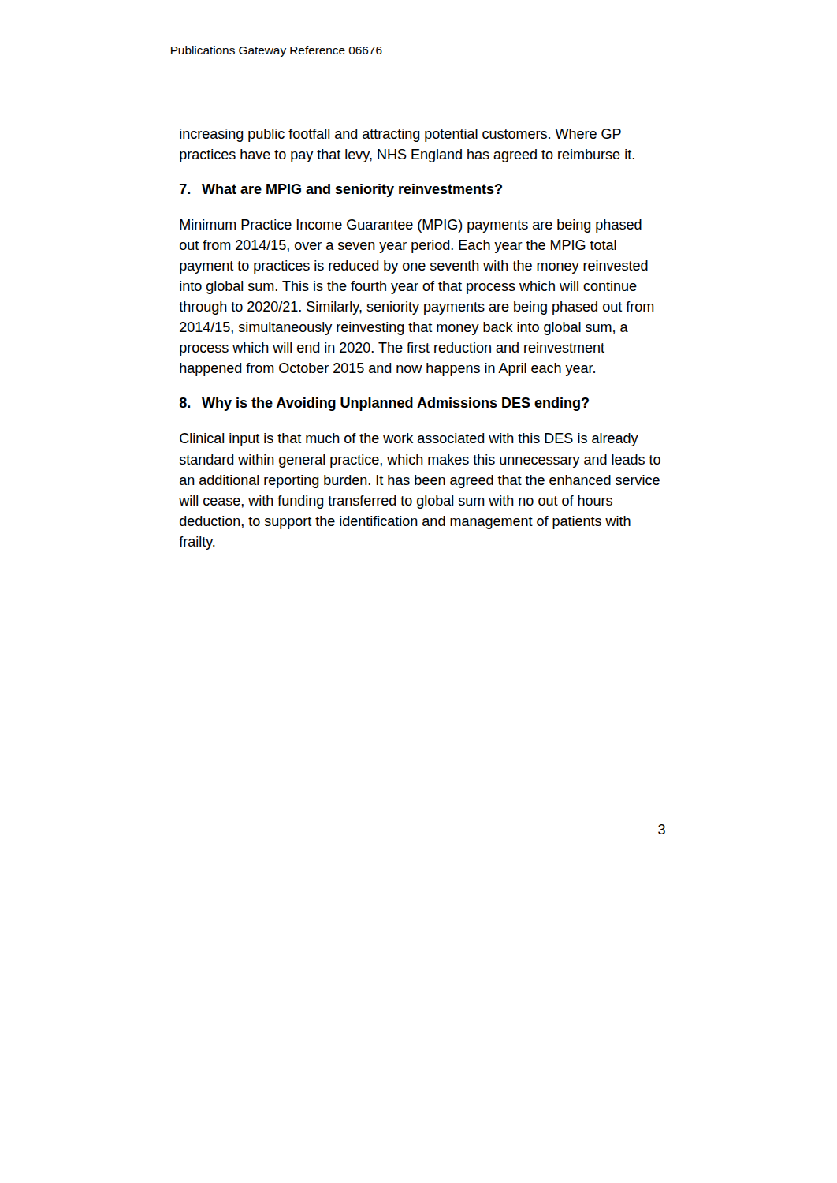Publications Gateway Reference 06676
increasing public footfall and attracting potential customers. Where GP practices have to pay that levy, NHS England has agreed to reimburse it.
7. What are MPIG and seniority reinvestments?
Minimum Practice Income Guarantee (MPIG) payments are being phased out from 2014/15, over a seven year period. Each year the MPIG total payment to practices is reduced by one seventh with the money reinvested into global sum. This is the fourth year of that process which will continue through to 2020/21. Similarly, seniority payments are being phased out from 2014/15, simultaneously reinvesting that money back into global sum, a process which will end in 2020. The first reduction and reinvestment happened from October 2015 and now happens in April each year.
8. Why is the Avoiding Unplanned Admissions DES ending?
Clinical input is that much of the work associated with this DES is already standard within general practice, which makes this unnecessary and leads to an additional reporting burden. It has been agreed that the enhanced service will cease, with funding transferred to global sum with no out of hours deduction, to support the identification and management of patients with frailty.
3